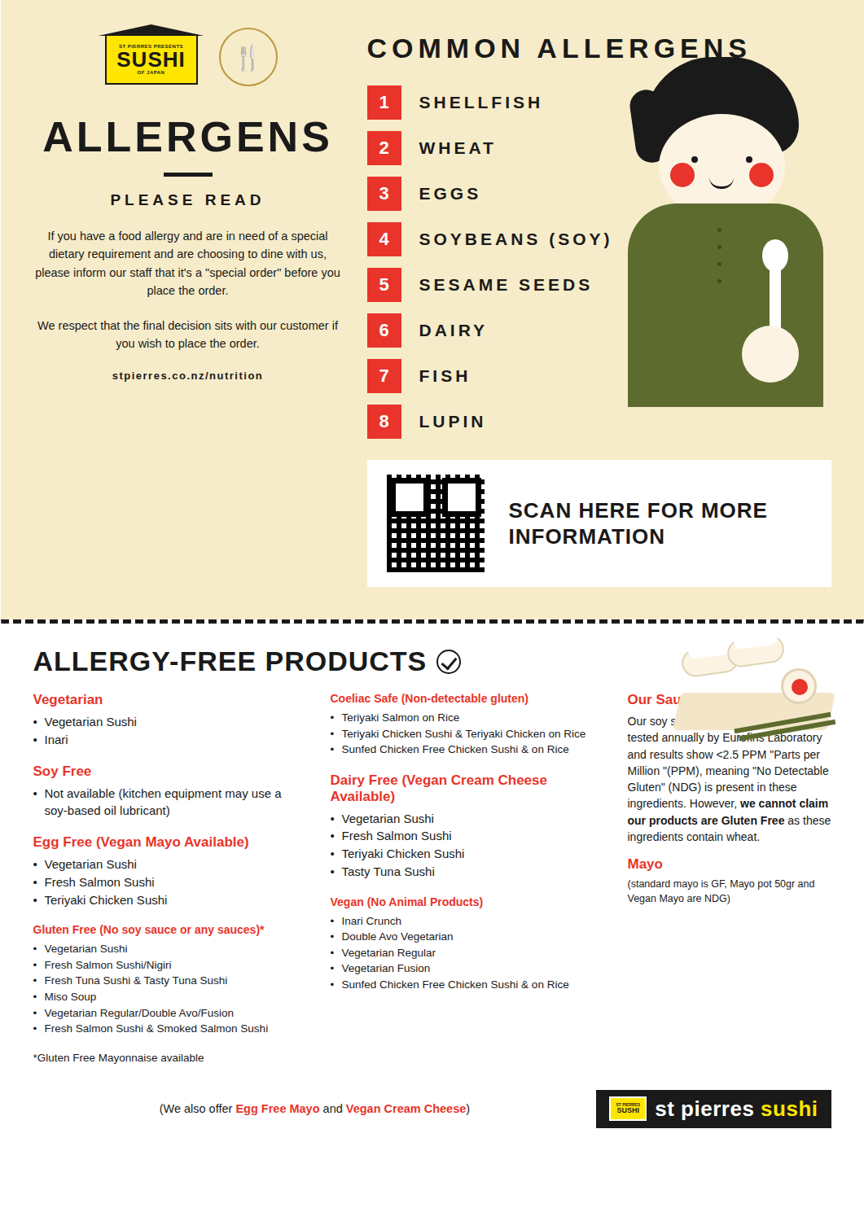ST PIERRES PRESENTS
SUSHI
OF JAPAN
🍴
ALLERGENS
PLEASE READ
If you have a food allergy and are in need of a special dietary requirement and are choosing to dine with us, please inform our staff that it's a "special order" before you place the order.
We respect that the final decision sits with our customer if you wish to place the order.
stpierres.co.nz/nutrition
COMMON ALLERGENS
1 SHELLFISH
2 WHEAT
3 EGGS
4 SOYBEANS (SOY)
5 SESAME SEEDS
6 DAIRY
7 FISH
8 LUPIN
Scan here for more
information
ALLERGY-FREE PRODUCTS
Vegetarian
Vegetarian Sushi
Inari
Soy Free
Not available (kitchen equipment may use a soy-based oil lubricant)
Egg Free (Vegan Mayo Available)
Vegetarian Sushi
Fresh Salmon Sushi
Teriyaki Chicken Sushi
Gluten Free (No soy sauce or any sauces)*
Vegetarian Sushi
Fresh Salmon Sushi/Nigiri
Fresh Tuna Sushi & Tasty Tuna Sushi
Miso Soup
Vegetarian Regular/Double Avo/Fusion
Fresh Salmon Sushi & Smoked Salmon Sushi
*Gluten Free Mayonnaise available
Coeliac Safe (Non-detectable gluten)
Teriyaki Salmon on Rice
Teriyaki Chicken Sushi & Teriyaki Chicken on Rice
Sunfed Chicken Free Chicken Sushi & on Rice
Dairy Free (Vegan Cream Cheese Available)
Vegetarian Sushi
Fresh Salmon Sushi
Teriyaki Chicken Sushi
Tasty Tuna Sushi
Vegan (No Animal Products)
Inari Crunch
Double Avo Vegetarian
Vegetarian Regular
Vegetarian Fusion
Sunfed Chicken Free Chicken Sushi & on Rice
Our Sauces
Our soy sauce and teriyaki sauce are tested annually by Eurofins Laboratory and results show <2.5 PPM "Parts per Million "(PPM), meaning "No Detectable Gluten" (NDG) is present in these ingredients. However, we cannot claim our products are Gluten Free as these ingredients contain wheat.
Mayo
(standard mayo is GF, Mayo pot 50gr and Vegan Mayo are NDG)
(We also offer Egg Free Mayo and Vegan Cream Cheese)
ST PIERRESSUSHI
st pierres sushi